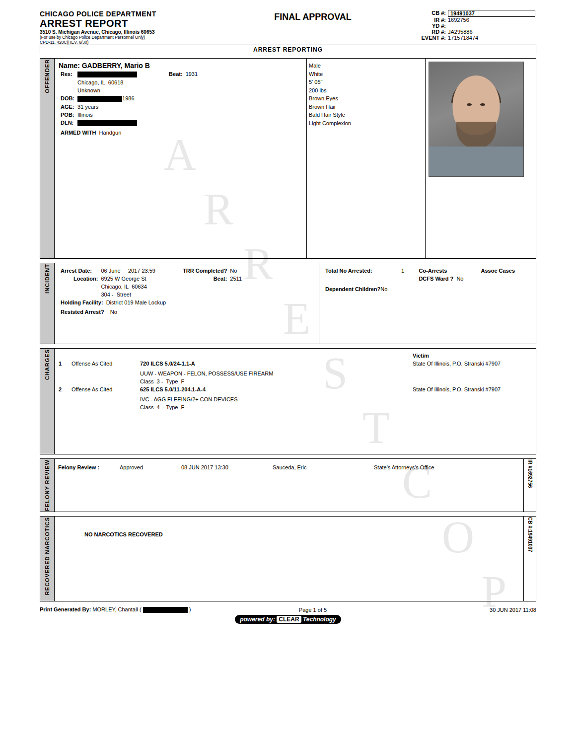A R R E S T C O P
CHICAGO POLICE DEPARTMENT
ARREST REPORT
3510 S. Michigan Avenue, Chicago, Illinois 60653
(For use by Chicago Police Department Personnel Only)
CPD-11. 420C(REV. 6/30)
FINAL APPROVAL
| CB #: | 19491037 |
| IR #: | 1692756 |
| YD #: | |
| RD #: | JA295886 |
| EVENT #: | 1715718474 |
ARREST REPORTING
| OFFENDER | Name: GADBERRY, Mario B / Res: / / Beat: / 1931 / / / Chicago, IL 60618 / / / / / Unknown / / / / DOB: / 1986 / / / / AGE: / 31 years / / / / POB: / Illinois / / / / DLN: / / / / / ARMED WITH Handgun / / / | Male White 5' 05" 200 lbs Brown Eyes Brown Hair Bald Hair Style Light Complexion | |
| INCIDENT | / Arrest Date: / 06 June 2017 23:59 / TRR Completed? / No / / Location: / 6925 W George St / Beat: / 2511 / / / Chicago, IL 60634 / / / / / 304 - Street / / / / Holding Facility: District 019 Male Lockup / / / / Resisted Arrest? No / / / | / Total No Arrested: / 1 / Co-Arrests / Assoc Cases / / / DCFS Ward ? No / / Dependent Children? No / / |
| CHARGES | / / Victim / / 1 / Offense As Cited / 720 ILCS 5.0/24-1.1-A / State Of Illinois, P.O. Stranski #7907 / / / / UUW - WEAPON - FELON, POSSESS/USE FIREARM / / / / / Class 3 - Type F / / / 2 / Offense As Cited / 625 ILCS 5.0/11-204.1-A-4 / State Of Illinois, P.O. Stranski #7907 / / / / IVC - AGG FLEEING/2+ CON DEVICES / / / / / Class 4 - Type F / / |
| FELONY REVIEW | / Felony Review : / Approved / 08 JUN 2017 13:30 / Sauceda, Eric / State's Attorneys's Office / | IR #1692756 |
| RECOVERED NARCOTICS | NO NARCOTICS RECOVERED | CB #:19491037 |
Print Generated By: MORLEY, Chantall ( )
Page 1 of 5
30 JUN 2017 11:08
powered by: CLEAR Technology